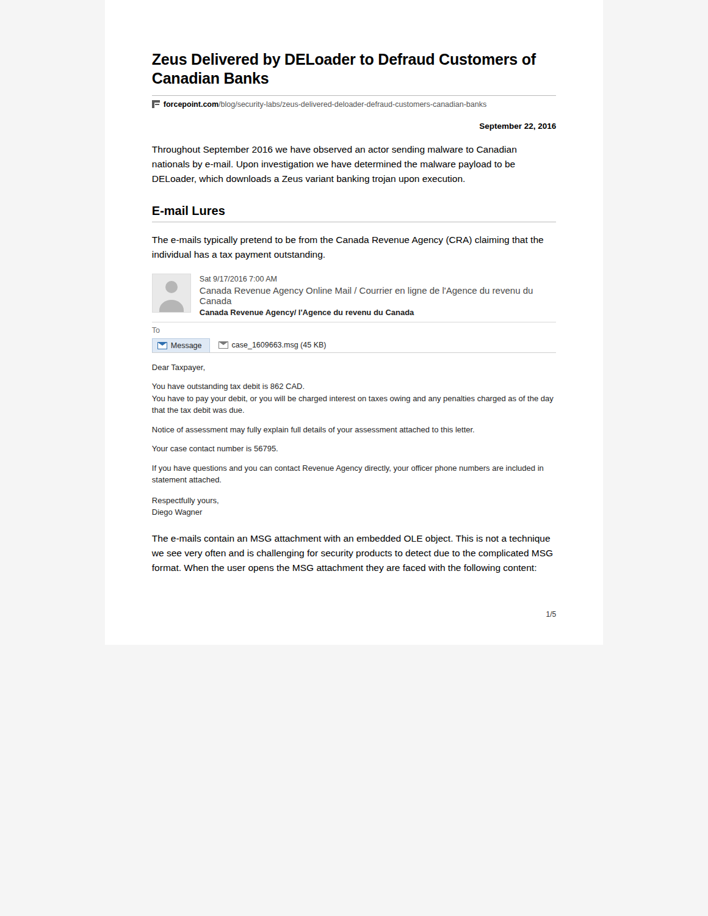Zeus Delivered by DELoader to Defraud Customers of Canadian Banks
forcepoint.com/blog/security-labs/zeus-delivered-deloader-defraud-customers-canadian-banks
September 22, 2016
Throughout September 2016 we have observed an actor sending malware to Canadian nationals by e-mail. Upon investigation we have determined the malware payload to be DELoader, which downloads a Zeus variant banking trojan upon execution.
E-mail Lures
The e-mails typically pretend to be from the Canada Revenue Agency (CRA) claiming that the individual has a tax payment outstanding.
Sat 9/17/2016 7:00 AM
Canada Revenue Agency Online Mail / Courrier en ligne de l'Agence du revenu du Canada
Canada Revenue Agency/ l'Agence du revenu du Canada
To
Message
case_1609663.msg (45 KB)
Dear Taxpayer,
You have outstanding tax debit is 862 CAD.
You have to pay your debit, or you will be charged interest on taxes owing and any penalties charged as of the day that the tax debit was due.
Notice of assessment may fully explain full details of your assessment attached to this letter.
Your case contact number is 56795.
If you have questions and you can contact Revenue Agency directly, your officer phone numbers are included in statement attached.
Respectfully yours,
Diego Wagner
The e-mails contain an MSG attachment with an embedded OLE object. This is not a technique we see very often and is challenging for security products to detect due to the complicated MSG format. When the user opens the MSG attachment they are faced with the following content:
1/5